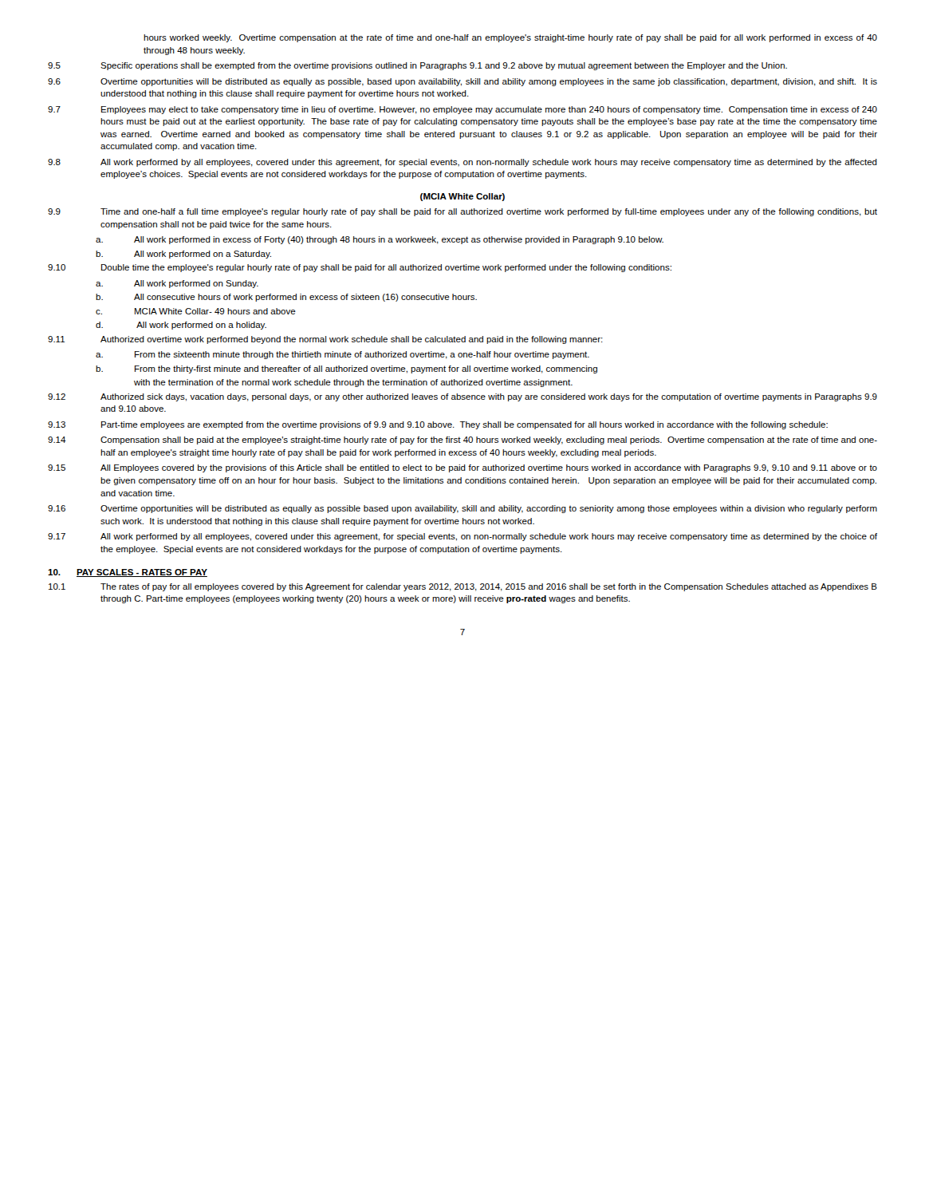hours worked weekly. Overtime compensation at the rate of time and one-half an employee's straight-time hourly rate of pay shall be paid for all work performed in excess of 40 through 48 hours weekly.
9.5
Specific operations shall be exempted from the overtime provisions outlined in Paragraphs 9.1 and 9.2 above by mutual agreement between the Employer and the Union.
9.6
Overtime opportunities will be distributed as equally as possible, based upon availability, skill and ability among employees in the same job classification, department, division, and shift. It is understood that nothing in this clause shall require payment for overtime hours not worked.
9.7
Employees may elect to take compensatory time in lieu of overtime. However, no employee may accumulate more than 240 hours of compensatory time. Compensation time in excess of 240 hours must be paid out at the earliest opportunity. The base rate of pay for calculating compensatory time payouts shall be the employee’s base pay rate at the time the compensatory time was earned. Overtime earned and booked as compensatory time shall be entered pursuant to clauses 9.1 or 9.2 as applicable. Upon separation an employee will be paid for their accumulated comp. and vacation time.
9.8
All work performed by all employees, covered under this agreement, for special events, on non-normally schedule work hours may receive compensatory time as determined by the affected employee’s choices. Special events are not considered workdays for the purpose of computation of overtime payments.
(MCIA White Collar)
9.9
Time and one-half a full time employee's regular hourly rate of pay shall be paid for all authorized overtime work performed by full-time employees under any of the following conditions, but compensation shall not be paid twice for the same hours.
a.
All work performed in excess of Forty (40) through 48 hours in a workweek, except as otherwise provided in Paragraph 9.10 below.
b.
All work performed on a Saturday.
9.10
Double time the employee's regular hourly rate of pay shall be paid for all authorized overtime work performed under the following conditions:
a.
All work performed on Sunday.
b.
All consecutive hours of work performed in excess of sixteen (16) consecutive hours.
c.
MCIA White Collar- 49 hours and above
d.
All work performed on a holiday.
9.11
Authorized overtime work performed beyond the normal work schedule shall be calculated and paid in the following manner:
a.
From the sixteenth minute through the thirtieth minute of authorized overtime, a one-half hour overtime payment.
b.
From the thirty-first minute and thereafter of all authorized overtime, payment for all overtime worked, commencing
with the termination of the normal work schedule through the termination of authorized overtime assignment.
9.12
Authorized sick days, vacation days, personal days, or any other authorized leaves of absence with pay are considered work days for the computation of overtime payments in Paragraphs 9.9 and 9.10 above.
9.13
Part-time employees are exempted from the overtime provisions of 9.9 and 9.10 above. They shall be compensated for all hours worked in accordance with the following schedule:
9.14
Compensation shall be paid at the employee's straight-time hourly rate of pay for the first 40 hours worked weekly, excluding meal periods. Overtime compensation at the rate of time and one-half an employee's straight time hourly rate of pay shall be paid for work performed in excess of 40 hours weekly, excluding meal periods.
9.15
All Employees covered by the provisions of this Article shall be entitled to elect to be paid for authorized overtime hours worked in accordance with Paragraphs 9.9, 9.10 and 9.11 above or to be given compensatory time off on an hour for hour basis. Subject to the limitations and conditions contained herein. Upon separation an employee will be paid for their accumulated comp. and vacation time.
9.16
Overtime opportunities will be distributed as equally as possible based upon availability, skill and ability, according to seniority among those employees within a division who regularly perform such work. It is understood that nothing in this clause shall require payment for overtime hours not worked.
9.17
All work performed by all employees, covered under this agreement, for special events, on non-normally schedule work hours may receive compensatory time as determined by the choice of the employee. Special events are not considered workdays for the purpose of computation of overtime payments.
10.
PAY SCALES - RATES OF PAY
10.1
The rates of pay for all employees covered by this Agreement for calendar years 2012, 2013, 2014, 2015 and 2016 shall be set forth in the Compensation Schedules attached as Appendixes B through C. Part-time employees (employees working twenty (20) hours a week or more) will receive pro-rated wages and benefits.
7